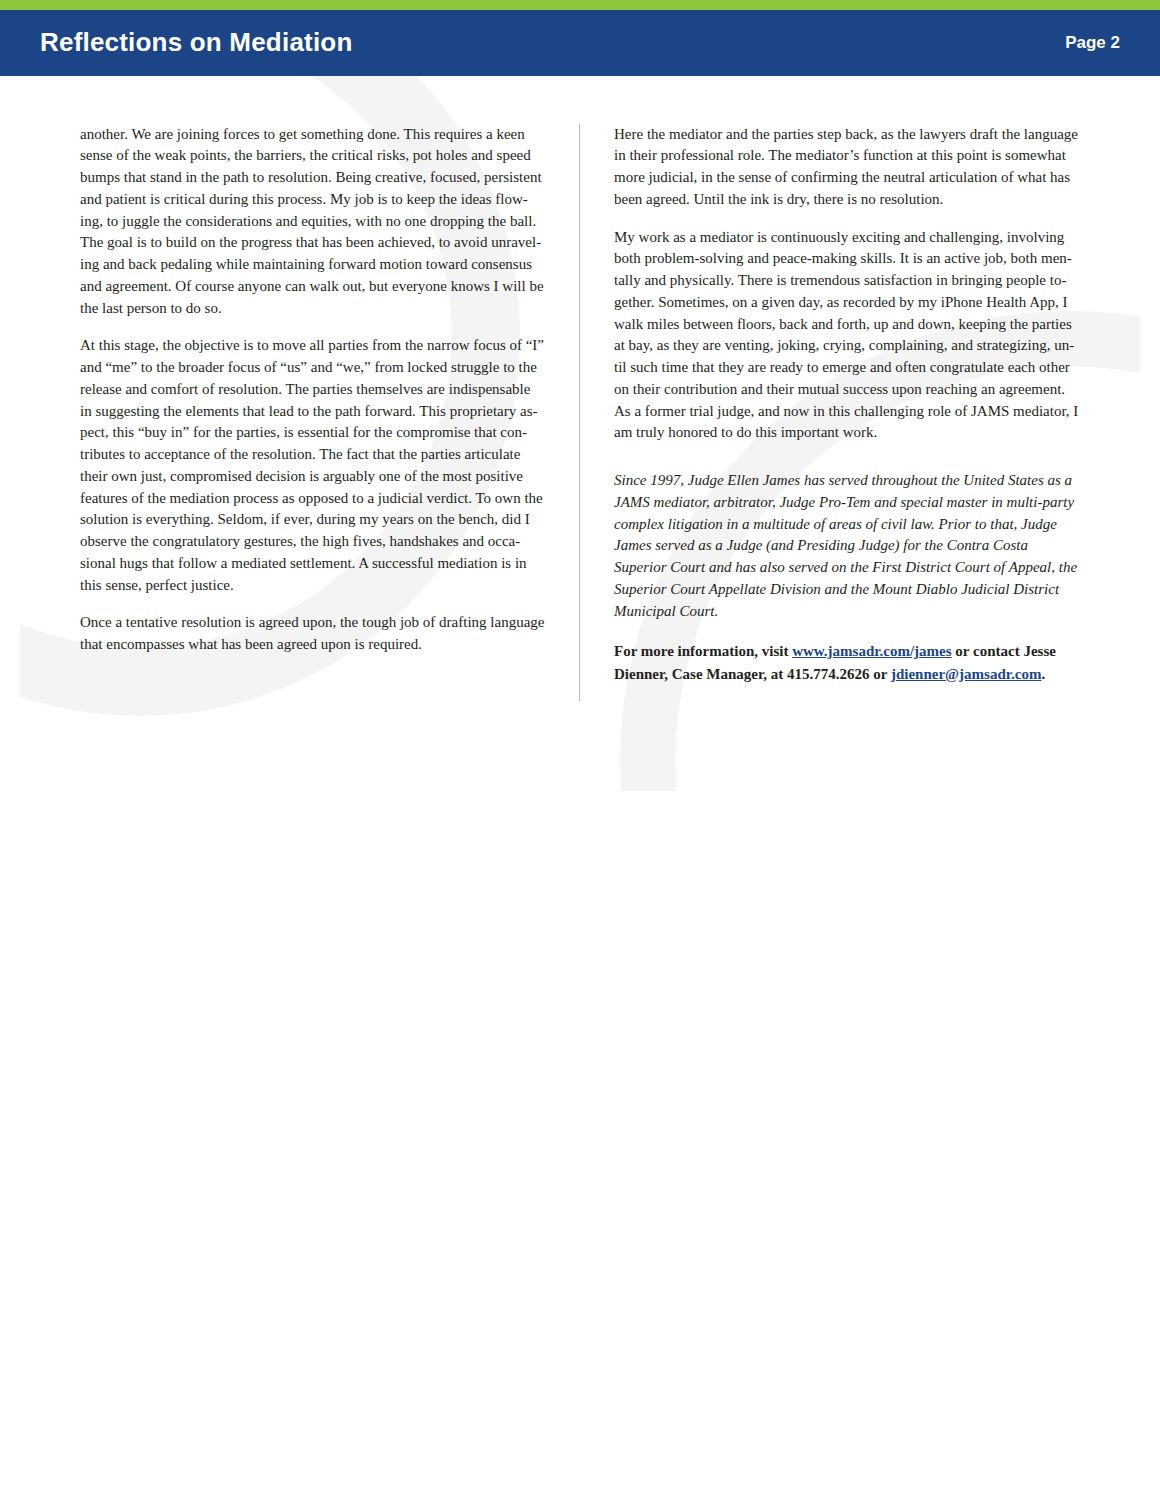Reflections on Mediation
Page 2
another. We are joining forces to get something done. This requires a keen sense of the weak points, the barriers, the critical risks, pot holes and speed bumps that stand in the path to resolution. Being creative, focused, persistent and patient is critical during this process. My job is to keep the ideas flowing, to juggle the considerations and equities, with no one dropping the ball. The goal is to build on the progress that has been achieved, to avoid unraveling and back pedaling while maintaining forward motion toward consensus and agreement. Of course anyone can walk out, but everyone knows I will be the last person to do so.
At this stage, the objective is to move all parties from the narrow focus of “I” and “me” to the broader focus of “us” and “we,” from locked struggle to the release and comfort of resolution. The parties themselves are indispensable in suggesting the elements that lead to the path forward. This proprietary aspect, this “buy in” for the parties, is essential for the compromise that contributes to acceptance of the resolution. The fact that the parties articulate their own just, compromised decision is arguably one of the most positive features of the mediation process as opposed to a judicial verdict. To own the solution is everything. Seldom, if ever, during my years on the bench, did I observe the congratulatory gestures, the high fives, handshakes and occasional hugs that follow a mediated settlement. A successful mediation is in this sense, perfect justice.
Once a tentative resolution is agreed upon, the tough job of drafting language that encompasses what has been agreed upon is required.
Here the mediator and the parties step back, as the lawyers draft the language in their professional role. The mediator’s function at this point is somewhat more judicial, in the sense of confirming the neutral articulation of what has been agreed. Until the ink is dry, there is no resolution.
My work as a mediator is continuously exciting and challenging, involving both problem-solving and peace-making skills. It is an active job, both mentally and physically. There is tremendous satisfaction in bringing people together. Sometimes, on a given day, as recorded by my iPhone Health App, I walk miles between floors, back and forth, up and down, keeping the parties at bay, as they are venting, joking, crying, complaining, and strategizing, until such time that they are ready to emerge and often congratulate each other on their contribution and their mutual success upon reaching an agreement. As a former trial judge, and now in this challenging role of JAMS mediator, I am truly honored to do this important work.
Since 1997, Judge Ellen James has served throughout the United States as a JAMS mediator, arbitrator, Judge Pro-Tem and special master in multi-party complex litigation in a multitude of areas of civil law. Prior to that, Judge James served as a Judge (and Presiding Judge) for the Contra Costa Superior Court and has also served on the First District Court of Appeal, the Superior Court Appellate Division and the Mount Diablo Judicial District Municipal Court.
For more information, visit www.jamsadr.com/james or contact Jesse Dienner, Case Manager, at 415.774.2626 or jdienner@jamsadr.com.